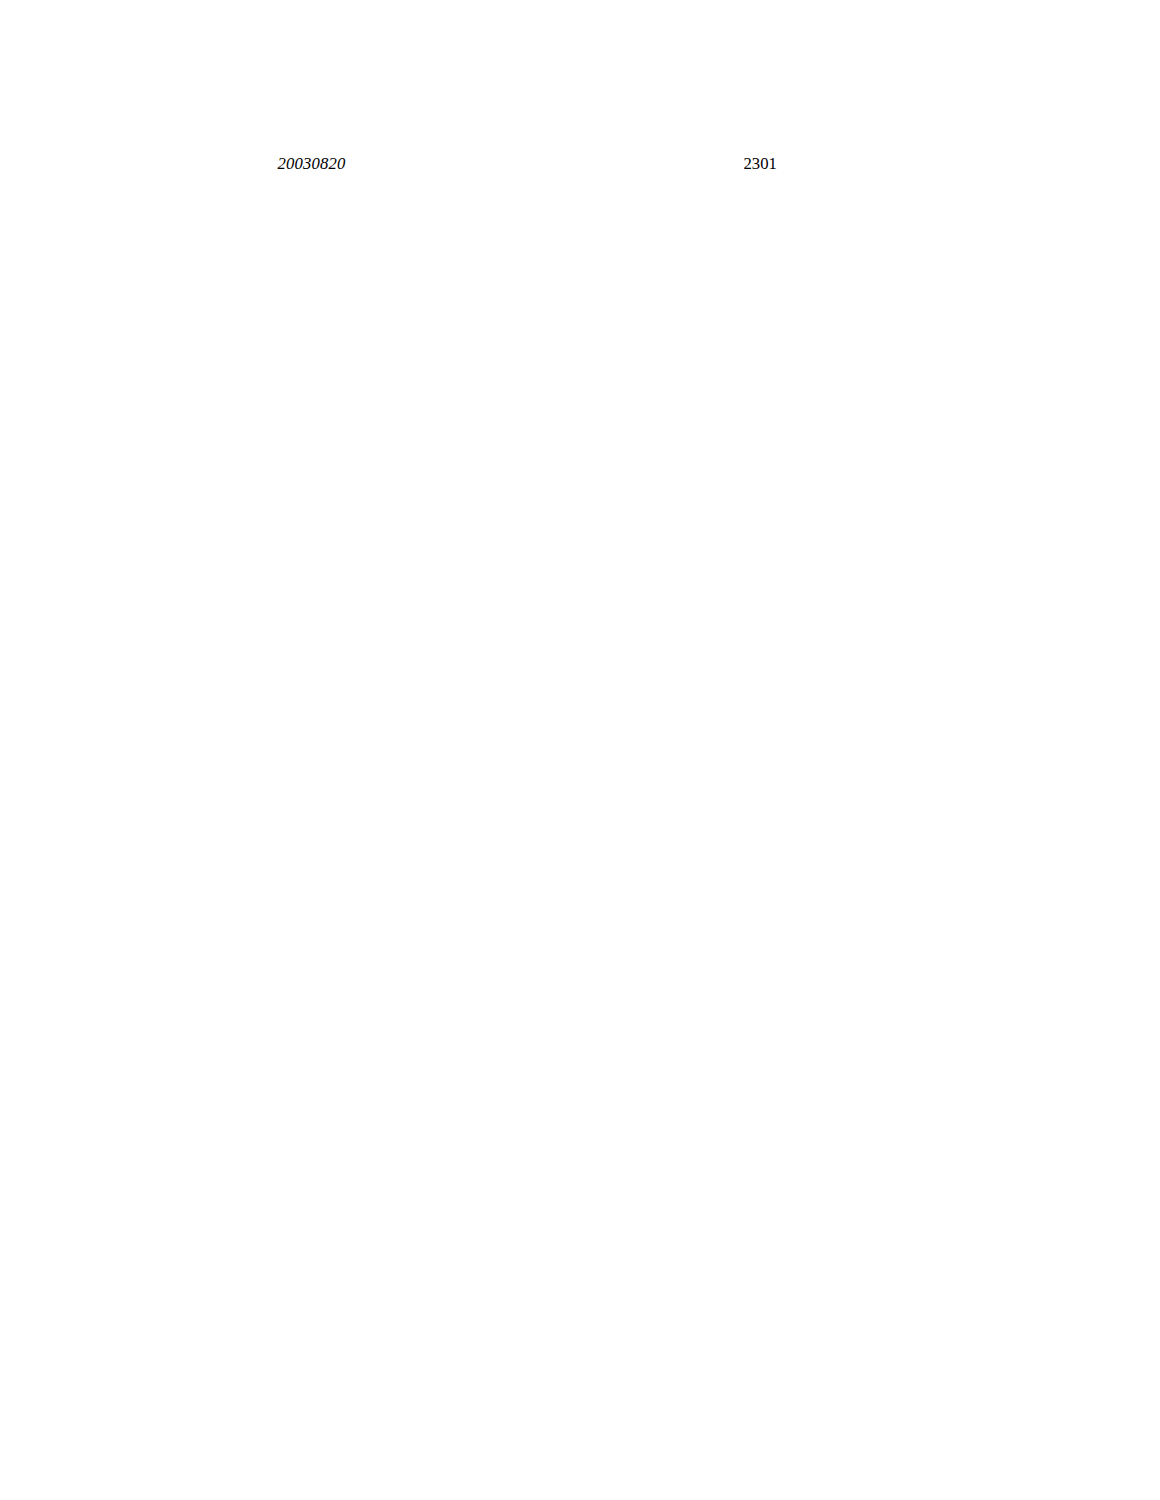20030820 2301